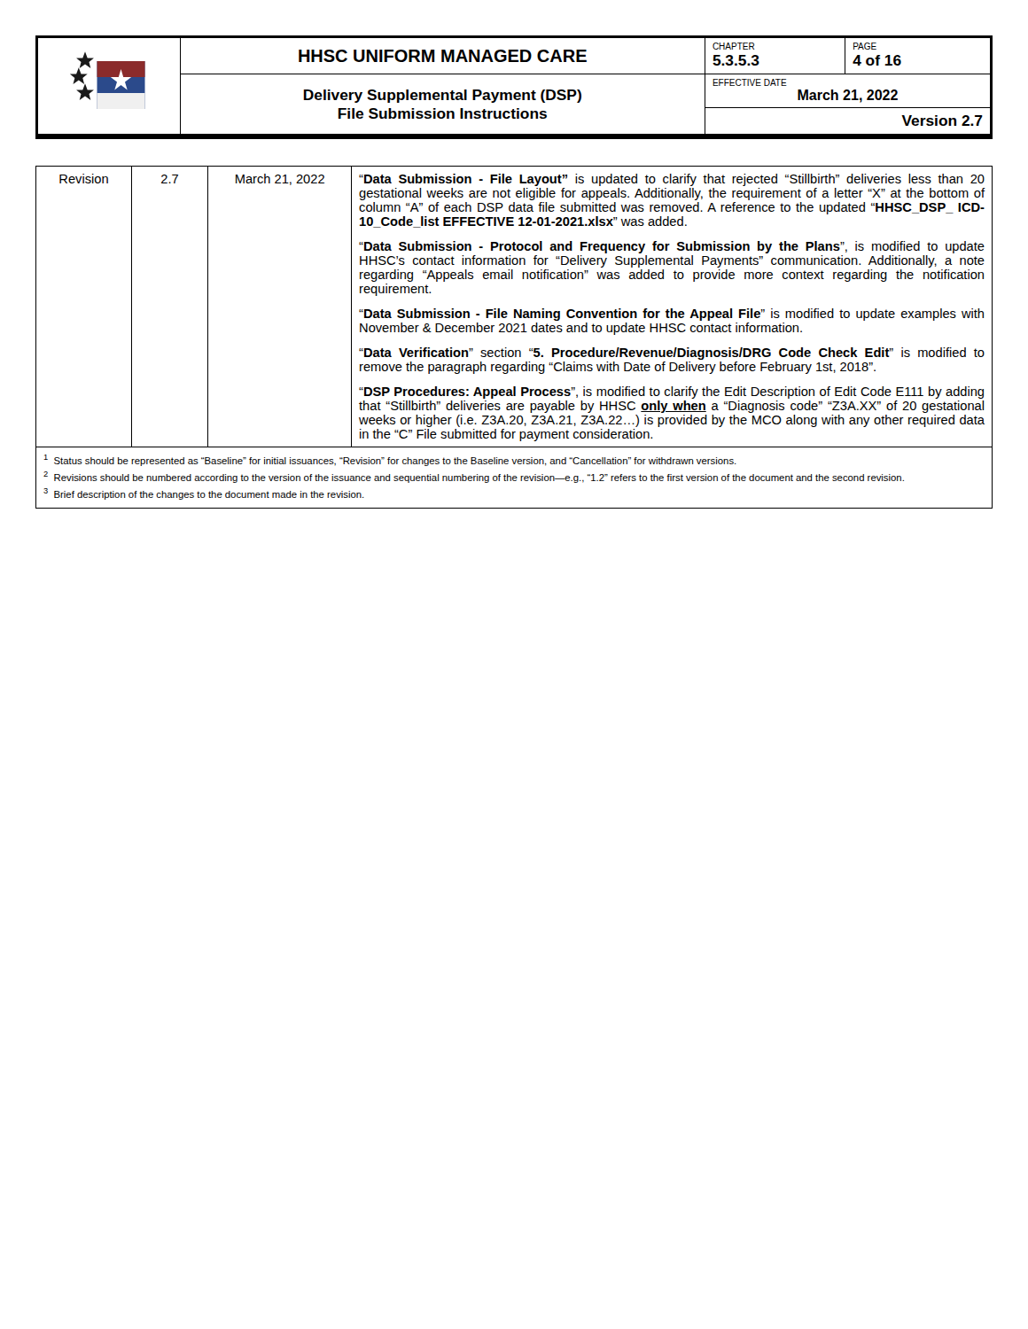| | HHSC UNIFORM MANAGED CARE | Chapter 5.3.5.3 | Page 4 of 16 |
| Delivery Supplemental Payment (DSP) File Submission Instructions | Effective Date March 21, 2022 |
| Version 2.7 |
| Revision | 2.7 | March 21, 2022 | “ Data Submission - File Layout” is updated to clarify that rejected “Stillbirth” deliveries less than 20 gestational weeks are not eligible for appeals. Additionally, the requirement of a letter “X” at the bottom of column “A” of each DSP data file submitted was removed. A reference to the updated “ HHSC_DSP_ ICD-10_Code_list EFFECTIVE 12-01-2021.xlsx ” was added. “ Data Submission - Protocol and Frequency for Submission by the Plans ”, is modified to update HHSC’s contact information for “Delivery Supplemental Payments” communication. Additionally, a note regarding “Appeals email notification” was added to provide more context regarding the notification requirement. “ Data Submission - File Naming Convention for the Appeal File ” is modified to update examples with November & December 2021 dates and to update HHSC contact information. “ Data Verification ” section “ 5. Procedure/Revenue/Diagnosis/DRG Code Check Edit ” is modified to remove the paragraph regarding “Claims with Date of Delivery before February 1st, 2018”. “ DSP Procedures: Appeal Process ”, is modified to clarify the Edit Description of Edit Code E111 by adding that “Stillbirth” deliveries are payable by HHSC only when a “Diagnosis code” “Z3A.XX” of 20 gestational weeks or higher (i.e. Z3A.20, Z3A.21, Z3A.22…) is provided by the MCO along with any other required data in the “C” File submitted for payment consideration. |
1 Status should be represented as “Baseline” for initial issuances, “Revision” for changes to the Baseline version, and “Cancellation” for withdrawn versions.
2 Revisions should be numbered according to the version of the issuance and sequential numbering of the revision—e.g., “1.2” refers to the first version of the document and the second revision.
3 Brief description of the changes to the document made in the revision.